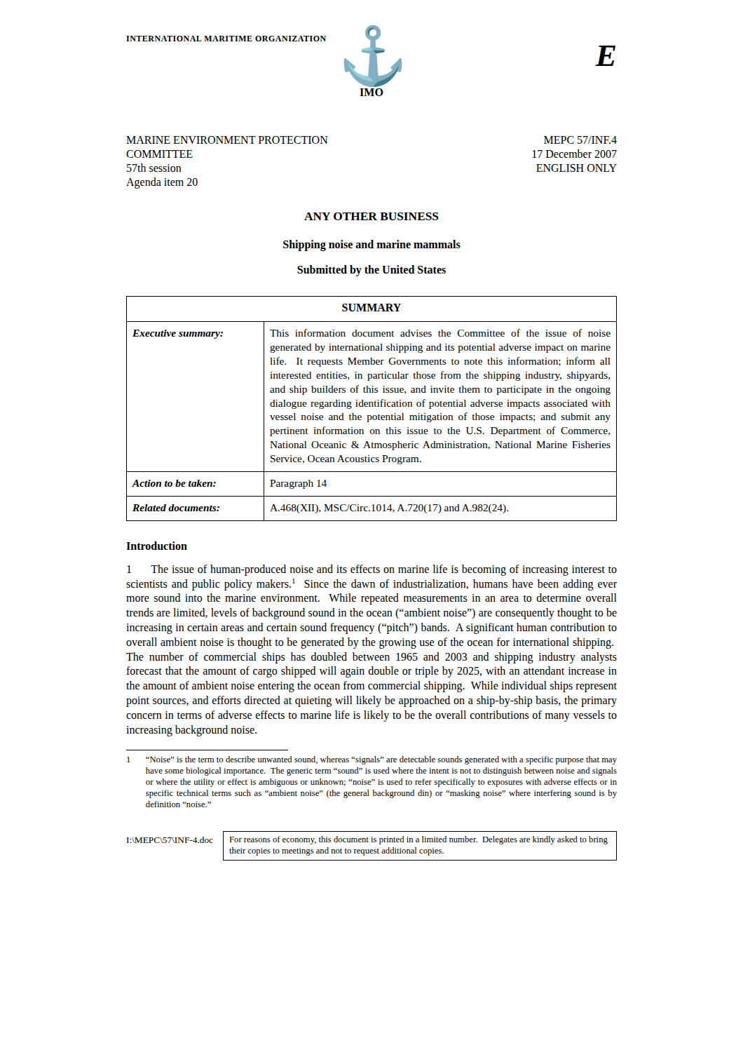INTERNATIONAL MARITIME ORGANIZATION
⚓
IMO
E
| MARINE ENVIRONMENT PROTECTION COMMITTEE 57th session Agenda item 20 | MEPC 57/INF.4 17 December 2007 ENGLISH ONLY |
Any other business
Shipping noise and marine mammals
Submitted by the United States
SUMMARY
| Executive summary: | This information document advises the Committee of the issue of noise generated by international shipping and its potential adverse impact on marine life. It requests Member Governments to note this information; inform all interested entities, in particular those from the shipping industry, shipyards, and ship builders of this issue, and invite them to participate in the ongoing dialogue regarding identification of potential adverse impacts associated with vessel noise and the potential mitigation of those impacts; and submit any pertinent information on this issue to the U.S. Department of Commerce, National Oceanic & Atmospheric Administration, National Marine Fisheries Service, Ocean Acoustics Program. |
| Action to be taken: | Paragraph 14 |
| Related documents: | A.468(XII), MSC/Circ.1014, A.720(17) and A.982(24). |
Introduction
1 The issue of human-produced noise and its effects on marine life is becoming of increasing interest to scientists and public policy makers.1 Since the dawn of industrialization, humans have been adding ever more sound into the marine environment. While repeated measurements in an area to determine overall trends are limited, levels of background sound in the ocean (“ambient noise”) are consequently thought to be increasing in certain areas and certain sound frequency (“pitch”) bands. A significant human contribution to overall ambient noise is thought to be generated by the growing use of the ocean for international shipping. The number of commercial ships has doubled between 1965 and 2003 and shipping industry analysts forecast that the amount of cargo shipped will again double or triple by 2025, with an attendant increase in the amount of ambient noise entering the ocean from commercial shipping. While individual ships represent point sources, and efforts directed at quieting will likely be approached on a ship-by-ship basis, the primary concern in terms of adverse effects to marine life is likely to be the overall contributions of many vessels to increasing background noise.
1“Noise” is the term to describe unwanted sound, whereas “signals” are detectable sounds generated with a specific purpose that may have some biological importance. The generic term “sound” is used where the intent is not to distinguish between noise and signals or where the utility or effect is ambiguous or unknown; “noise” is used to refer specifically to exposures with adverse effects or in specific technical terms such as “ambient noise” (the general background din) or “masking noise” where interfering sound is by definition “noise.”
I:\MEPC\57\INF-4.doc
For reasons of economy, this document is printed in a limited number. Delegates are kindly asked to bring their copies to meetings and not to request additional copies.